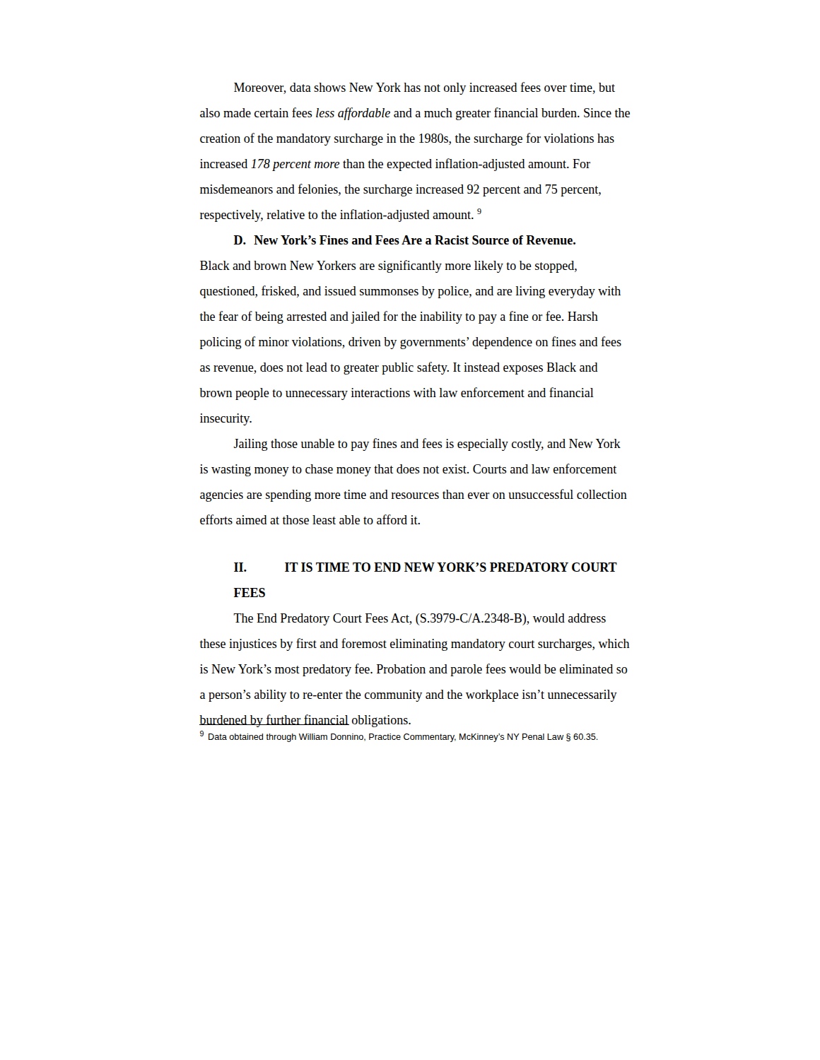Moreover, data shows New York has not only increased fees over time, but also made certain fees less affordable and a much greater financial burden. Since the creation of the mandatory surcharge in the 1980s, the surcharge for violations has increased 178 percent more than the expected inflation-adjusted amount. For misdemeanors and felonies, the surcharge increased 92 percent and 75 percent, respectively, relative to the inflation-adjusted amount. 9
D. New York’s Fines and Fees Are a Racist Source of Revenue.
Black and brown New Yorkers are significantly more likely to be stopped, questioned, frisked, and issued summonses by police, and are living everyday with the fear of being arrested and jailed for the inability to pay a fine or fee. Harsh policing of minor violations, driven by governments’ dependence on fines and fees as revenue, does not lead to greater public safety. It instead exposes Black and brown people to unnecessary interactions with law enforcement and financial insecurity.
Jailing those unable to pay fines and fees is especially costly, and New York is wasting money to chase money that does not exist. Courts and law enforcement agencies are spending more time and resources than ever on unsuccessful collection efforts aimed at those least able to afford it.
II. IT IS TIME TO END NEW YORK’S PREDATORY COURT FEES
The End Predatory Court Fees Act, (S.3979-C/A.2348-B), would address these injustices by first and foremost eliminating mandatory court surcharges, which is New York’s most predatory fee. Probation and parole fees would be eliminated so a person’s ability to re-enter the community and the workplace isn’t unnecessarily burdened by further financial obligations.
9Data obtained through William Donnino, Practice Commentary, McKinney’s NY Penal Law § 60.35.